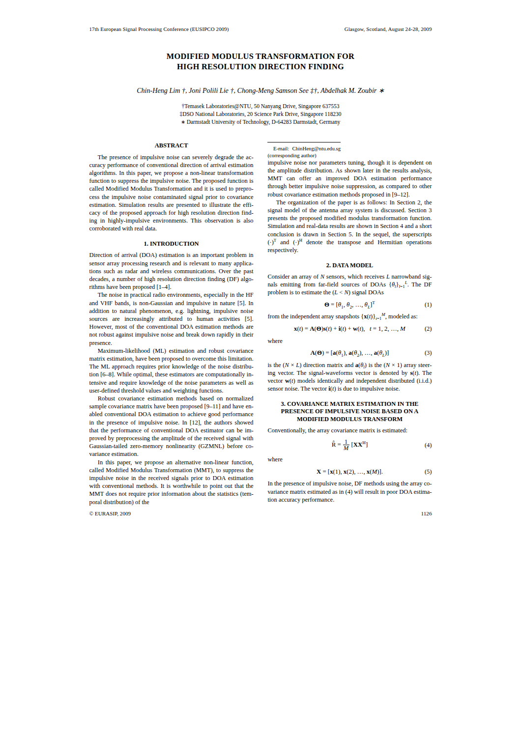17th European Signal Processing Conference (EUSIPCO 2009) Glasgow, Scotland, August 24-28, 2009
MODIFIED MODULUS TRANSFORMATION FOR
HIGH RESOLUTION DIRECTION FINDING
Chin-Heng Lim †, Joni Polili Lie †, Chong-Meng Samson See ‡†, Abdelhak M. Zoubir ∗
†Temasek Laboratories@NTU, 50 Nanyang Drive, Singapore 637553
‡DSO National Laboratories, 20 Science Park Drive, Singapore 118230
∗ Darmstadt University of Technology, D-64283 Darmstadt, Germany
ABSTRACT
The presence of impulsive noise can severely degrade the accuracy performance of conventional direction of arrival estimation algorithms. In this paper, we propose a non-linear transformation function to suppress the impulsive noise. The proposed function is called Modified Modulus Transformation and it is used to preprocess the impulsive noise contaminated signal prior to covariance estimation. Simulation results are presented to illustrate the efficacy of the proposed approach for high resolution direction finding in highly-impulsive environments. This observation is also corroborated with real data.
1. INTRODUCTION
Direction of arrival (DOA) estimation is an important problem in sensor array processing research and is relevant to many applications such as radar and wireless communications. Over the past decades, a number of high resolution direction finding (DF) algorithms have been proposed [1–4].
The noise in practical radio environments, especially in the HF and VHF bands, is non-Gaussian and impulsive in nature [5]. In addition to natural phenomenon, e.g. lightning, impulsive noise sources are increasingly attributed to human activities [5]. However, most of the conventional DOA estimation methods are not robust against impulsive noise and break down rapidly in their presence.
Maximum-likelihood (ML) estimation and robust covariance matrix estimation, have been proposed to overcome this limitation. The ML approach requires prior knowledge of the noise distribution [6–8]. While optimal, these estimators are computationally intensive and require knowledge of the noise parameters as well as user-defined threshold values and weighting functions.
Robust covariance estimation methods based on normalized sample covariance matrix have been proposed [9–11] and have enabled conventional DOA estimation to achieve good performance in the presence of impulsive noise. In [12], the authors showed that the performance of conventional DOA estimator can be improved by preprocessing the amplitude of the received signal with Gaussian-tailed zero-memory nonlinearity (GZMNL) before covariance estimation.
In this paper, we propose an alternative non-linear function, called Modified Modulus Transformation (MMT), to suppress the impulsive noise in the received signals prior to DOA estimation with conventional methods. It is worthwhile to point out that the MMT does not require prior information about the statistics (temporal distribution) of the
E-mail: ChinHeng@ntu.edu.sg (corresponding author)
impulsive noise nor parameters tuning, though it is dependent on the amplitude distribution. As shown later in the results analysis, MMT can offer an improved DOA estimation performance through better impulsive noise suppression, as compared to other robust covariance estimation methods proposed in [9–12].
The organization of the paper is as follows: In Section 2, the signal model of the antenna array system is discussed. Section 3 presents the proposed modified modulus transformation function. Simulation and real-data results are shown in Section 4 and a short conclusion is drawn in Section 5. In the sequel, the superscripts (·)T and (·)H denote the transpose and Hermitian operations respectively.
2. DATA MODEL
Consider an array of N sensors, which receives L narrowband signals emitting from far-field sources of DOAs {θl}l=1L. The DF problem is to estimate the (L < N) signal DOAs
Θ = [θ1, θ2, …, θL]T (1)
from the independent array snapshots {x(t)}t=1M, modeled as:
x(t) = A(Θ)s(t) + i(t) + w(t), t = 1, 2, …, M (2)
where
A(Θ) = [a(θ1), a(θ2), …, a(θL)] (3)
is the (N × L) direction matrix and a(θl) is the (N × 1) array steering vector. The signal-waveforms vector is denoted by s(t). The vector w(t) models identically and independent distributed (i.i.d.) sensor noise. The vector i(t) is due to impulsive noise.
3. COVARIANCE MATRIX ESTIMATION IN THE PRESENCE OF IMPULSIVE NOISE BASED ON A MODIFIED MODULUS TRANSFORM
Conventionally, the array covariance matrix is estimated:
R̂ = 1 M [XXH] (4)
where
X = [x(1), x(2), …, x(M)]. (5)
In the presence of impulsive noise, DF methods using the array covariance matrix estimated as in (4) will result in poor DOA estimation accuracy performance.
© EURASIP, 2009 1126